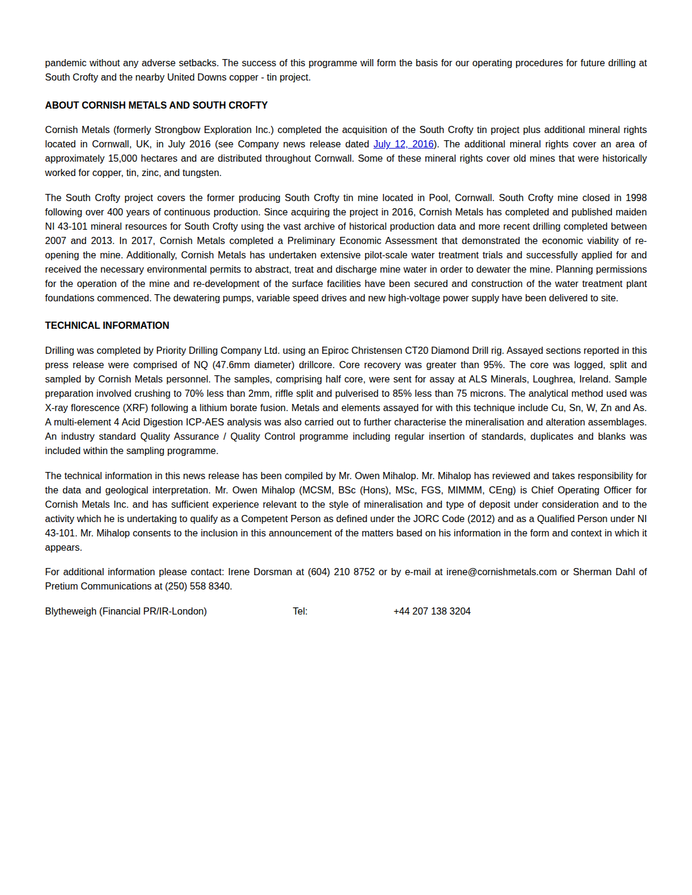pandemic without any adverse setbacks. The success of this programme will form the basis for our operating procedures for future drilling at South Crofty and the nearby United Downs copper - tin project.
About Cornish Metals and South Crofty
Cornish Metals (formerly Strongbow Exploration Inc.) completed the acquisition of the South Crofty tin project plus additional mineral rights located in Cornwall, UK, in July 2016 (see Company news release dated July 12, 2016). The additional mineral rights cover an area of approximately 15,000 hectares and are distributed throughout Cornwall. Some of these mineral rights cover old mines that were historically worked for copper, tin, zinc, and tungsten.
The South Crofty project covers the former producing South Crofty tin mine located in Pool, Cornwall. South Crofty mine closed in 1998 following over 400 years of continuous production. Since acquiring the project in 2016, Cornish Metals has completed and published maiden NI 43-101 mineral resources for South Crofty using the vast archive of historical production data and more recent drilling completed between 2007 and 2013. In 2017, Cornish Metals completed a Preliminary Economic Assessment that demonstrated the economic viability of re-opening the mine. Additionally, Cornish Metals has undertaken extensive pilot-scale water treatment trials and successfully applied for and received the necessary environmental permits to abstract, treat and discharge mine water in order to dewater the mine. Planning permissions for the operation of the mine and re-development of the surface facilities have been secured and construction of the water treatment plant foundations commenced. The dewatering pumps, variable speed drives and new high-voltage power supply have been delivered to site.
Technical Information
Drilling was completed by Priority Drilling Company Ltd. using an Epiroc Christensen CT20 Diamond Drill rig. Assayed sections reported in this press release were comprised of NQ (47.6mm diameter) drillcore. Core recovery was greater than 95%. The core was logged, split and sampled by Cornish Metals personnel. The samples, comprising half core, were sent for assay at ALS Minerals, Loughrea, Ireland. Sample preparation involved crushing to 70% less than 2mm, riffle split and pulverised to 85% less than 75 microns. The analytical method used was X-ray florescence (XRF) following a lithium borate fusion. Metals and elements assayed for with this technique include Cu, Sn, W, Zn and As. A multi-element 4 Acid Digestion ICP-AES analysis was also carried out to further characterise the mineralisation and alteration assemblages. An industry standard Quality Assurance / Quality Control programme including regular insertion of standards, duplicates and blanks was included within the sampling programme.
The technical information in this news release has been compiled by Mr. Owen Mihalop. Mr. Mihalop has reviewed and takes responsibility for the data and geological interpretation. Mr. Owen Mihalop (MCSM, BSc (Hons), MSc, FGS, MIMMM, CEng) is Chief Operating Officer for Cornish Metals Inc. and has sufficient experience relevant to the style of mineralisation and type of deposit under consideration and to the activity which he is undertaking to qualify as a Competent Person as defined under the JORC Code (2012) and as a Qualified Person under NI 43-101. Mr. Mihalop consents to the inclusion in this announcement of the matters based on his information in the form and context in which it appears.
For additional information please contact: Irene Dorsman at (604) 210 8752 or by e-mail at irene@cornishmetals.com or Sherman Dahl of Pretium Communications at (250) 558 8340.
Blytheweigh (Financial PR/IR-London) Tel: +44 207 138 3204